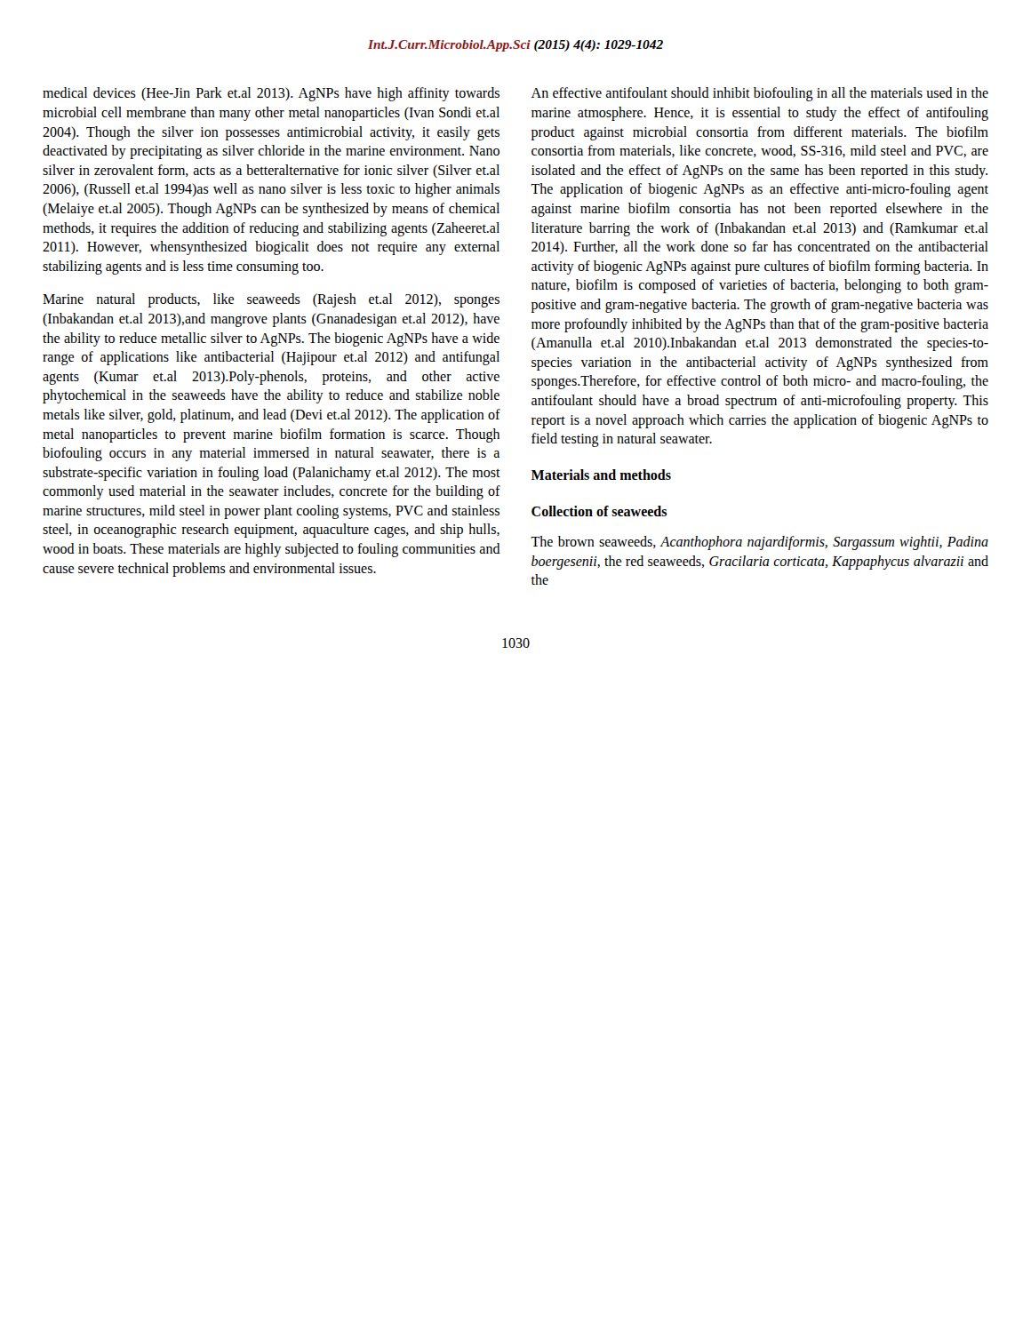Int.J.Curr.Microbiol.App.Sci (2015) 4(4): 1029-1042
medical devices (Hee-Jin Park et.al 2013). AgNPs have high affinity towards microbial cell membrane than many other metal nanoparticles (Ivan Sondi et.al 2004). Though the silver ion possesses antimicrobial activity, it easily gets deactivated by precipitating as silver chloride in the marine environment. Nano silver in zerovalent form, acts as a betteralternative for ionic silver (Silver et.al 2006), (Russell et.al 1994)as well as nano silver is less toxic to higher animals (Melaiye et.al 2005). Though AgNPs can be synthesized by means of chemical methods, it requires the addition of reducing and stabilizing agents (Zaheeret.al 2011). However, whensynthesized biogicalit does not require any external stabilizing agents and is less time consuming too.
Marine natural products, like seaweeds (Rajesh et.al 2012), sponges (Inbakandan et.al 2013),and mangrove plants (Gnanadesigan et.al 2012), have the ability to reduce metallic silver to AgNPs. The biogenic AgNPs have a wide range of applications like antibacterial (Hajipour et.al 2012) and antifungal agents (Kumar et.al 2013).Poly-phenols, proteins, and other active phytochemical in the seaweeds have the ability to reduce and stabilize noble metals like silver, gold, platinum, and lead (Devi et.al 2012). The application of metal nanoparticles to prevent marine biofilm formation is scarce. Though biofouling occurs in any material immersed in natural seawater, there is a substrate-specific variation in fouling load (Palanichamy et.al 2012). The most commonly used material in the seawater includes, concrete for the building of marine structures, mild steel in power plant cooling systems, PVC and stainless steel, in oceanographic research equipment, aquaculture cages, and ship hulls, wood in boats. These materials are highly subjected to fouling communities and cause severe technical problems and environmental issues.
An effective antifoulant should inhibit biofouling in all the materials used in the marine atmosphere. Hence, it is essential to study the effect of antifouling product against microbial consortia from different materials. The biofilm consortia from materials, like concrete, wood, SS-316, mild steel and PVC, are isolated and the effect of AgNPs on the same has been reported in this study. The application of biogenic AgNPs as an effective anti-micro-fouling agent against marine biofilm consortia has not been reported elsewhere in the literature barring the work of (Inbakandan et.al 2013) and (Ramkumar et.al 2014). Further, all the work done so far has concentrated on the antibacterial activity of biogenic AgNPs against pure cultures of biofilm forming bacteria. In nature, biofilm is composed of varieties of bacteria, belonging to both gram-positive and gram-negative bacteria. The growth of gram-negative bacteria was more profoundly inhibited by the AgNPs than that of the gram-positive bacteria (Amanulla et.al 2010).Inbakandan et.al 2013 demonstrated the species-to-species variation in the antibacterial activity of AgNPs synthesized from sponges.Therefore, for effective control of both micro- and macro-fouling, the antifoulant should have a broad spectrum of anti-microfouling property. This report is a novel approach which carries the application of biogenic AgNPs to field testing in natural seawater.
Materials and methods
Collection of seaweeds
The brown seaweeds, Acanthophora najardiformis, Sargassum wightii, Padina boergesenii, the red seaweeds, Gracilaria corticata, Kappaphycus alvarazii and the
1030